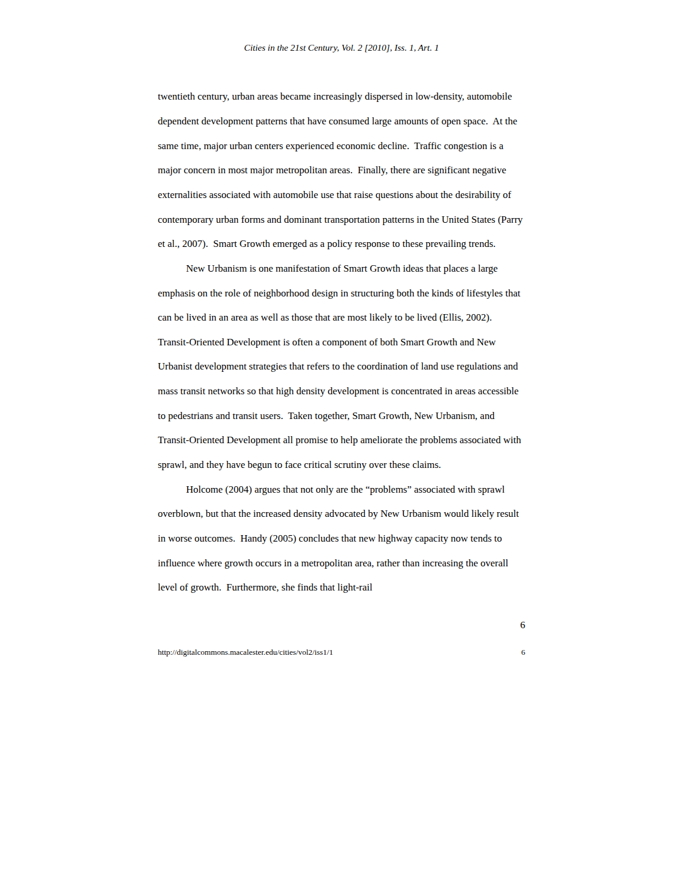Cities in the 21st Century, Vol. 2 [2010], Iss. 1, Art. 1
twentieth century, urban areas became increasingly dispersed in low-density, automobile dependent development patterns that have consumed large amounts of open space. At the same time, major urban centers experienced economic decline. Traffic congestion is a major concern in most major metropolitan areas. Finally, there are significant negative externalities associated with automobile use that raise questions about the desirability of contemporary urban forms and dominant transportation patterns in the United States (Parry et al., 2007). Smart Growth emerged as a policy response to these prevailing trends.
New Urbanism is one manifestation of Smart Growth ideas that places a large emphasis on the role of neighborhood design in structuring both the kinds of lifestyles that can be lived in an area as well as those that are most likely to be lived (Ellis, 2002). Transit-Oriented Development is often a component of both Smart Growth and New Urbanist development strategies that refers to the coordination of land use regulations and mass transit networks so that high density development is concentrated in areas accessible to pedestrians and transit users. Taken together, Smart Growth, New Urbanism, and Transit-Oriented Development all promise to help ameliorate the problems associated with sprawl, and they have begun to face critical scrutiny over these claims.
Holcome (2004) argues that not only are the “problems” associated with sprawl overblown, but that the increased density advocated by New Urbanism would likely result in worse outcomes. Handy (2005) concludes that new highway capacity now tends to influence where growth occurs in a metropolitan area, rather than increasing the overall level of growth. Furthermore, she finds that light-rail
6
http://digitalcommons.macalester.edu/cities/vol2/iss1/1 6